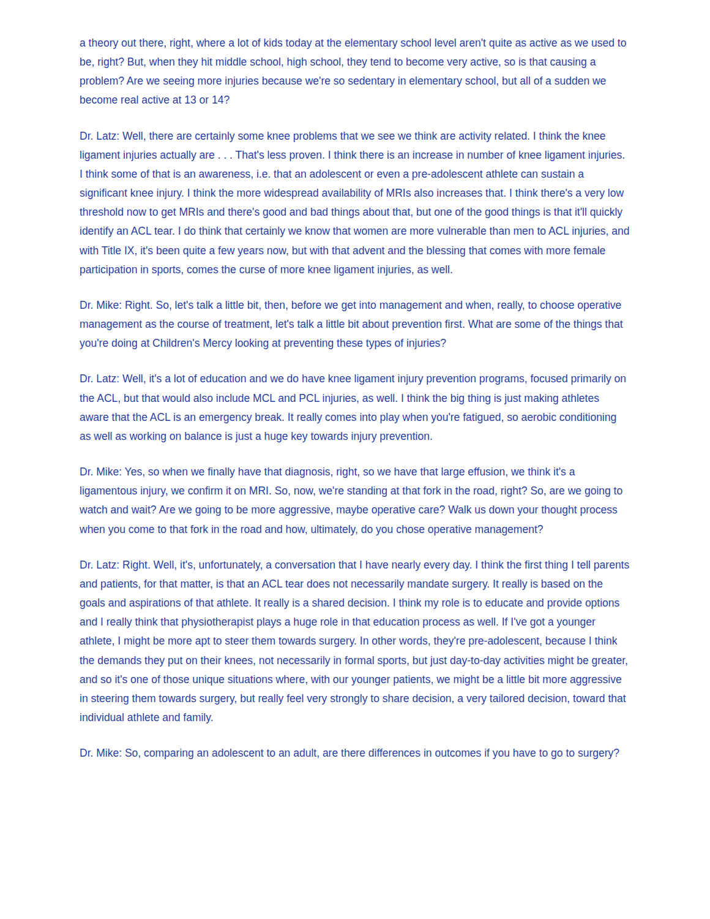a theory out there, right, where a lot of kids today at the elementary school level aren't quite as active as we used to be, right? But, when they hit middle school, high school, they tend to become very active, so is that causing a problem? Are we seeing more injuries because we're so sedentary in elementary school, but all of a sudden we become real active at 13 or 14?
Dr. Latz: Well, there are certainly some knee problems that we see we think are activity related. I think the knee ligament injuries actually are . . . That's less proven. I think there is an increase in number of knee ligament injuries. I think some of that is an awareness, i.e. that an adolescent or even a pre-adolescent athlete can sustain a significant knee injury. I think the more widespread availability of MRIs also increases that. I think there's a very low threshold now to get MRIs and there's good and bad things about that, but one of the good things is that it'll quickly identify an ACL tear. I do think that certainly we know that women are more vulnerable than men to ACL injuries, and with Title IX, it's been quite a few years now, but with that advent and the blessing that comes with more female participation in sports, comes the curse of more knee ligament injuries, as well.
Dr. Mike: Right. So, let's talk a little bit, then, before we get into management and when, really, to choose operative management as the course of treatment, let's talk a little bit about prevention first. What are some of the things that you're doing at Children's Mercy looking at preventing these types of injuries?
Dr. Latz: Well, it's a lot of education and we do have knee ligament injury prevention programs, focused primarily on the ACL, but that would also include MCL and PCL injuries, as well. I think the big thing is just making athletes aware that the ACL is an emergency break. It really comes into play when you're fatigued, so aerobic conditioning as well as working on balance is just a huge key towards injury prevention.
Dr. Mike: Yes, so when we finally have that diagnosis, right, so we have that large effusion, we think it's a ligamentous injury, we confirm it on MRI. So, now, we're standing at that fork in the road, right? So, are we going to watch and wait? Are we going to be more aggressive, maybe operative care? Walk us down your thought process when you come to that fork in the road and how, ultimately, do you chose operative management?
Dr. Latz: Right. Well, it's, unfortunately, a conversation that I have nearly every day. I think the first thing I tell parents and patients, for that matter, is that an ACL tear does not necessarily mandate surgery. It really is based on the goals and aspirations of that athlete. It really is a shared decision. I think my role is to educate and provide options and I really think that physiotherapist plays a huge role in that education process as well. If I've got a younger athlete, I might be more apt to steer them towards surgery. In other words, they're pre-adolescent, because I think the demands they put on their knees, not necessarily in formal sports, but just day-to-day activities might be greater, and so it's one of those unique situations where, with our younger patients, we might be a little bit more aggressive in steering them towards surgery, but really feel very strongly to share decision, a very tailored decision, toward that individual athlete and family.
Dr. Mike: So, comparing an adolescent to an adult, are there differences in outcomes if you have to go to surgery?